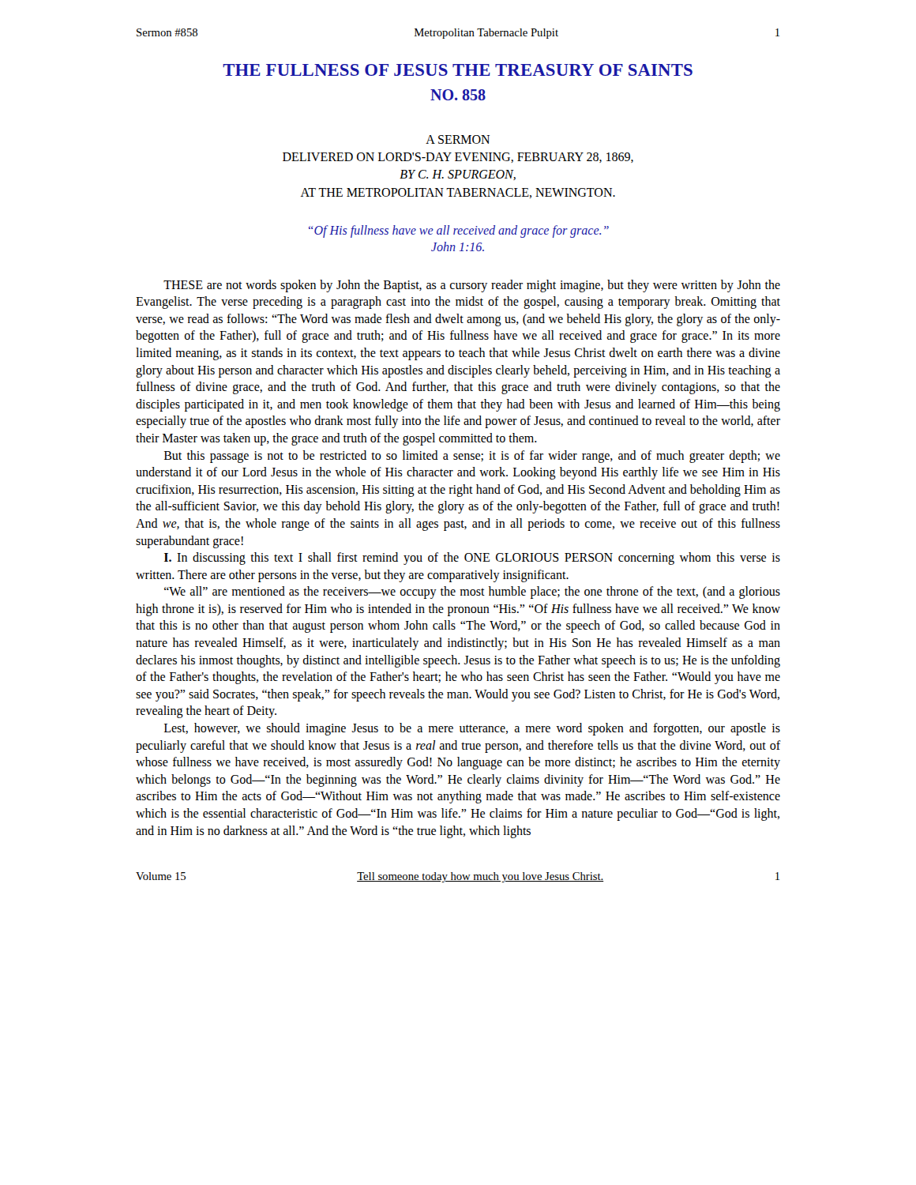Sermon #858 Metropolitan Tabernacle Pulpit 1
THE FULLNESS OF JESUS THE TREASURY OF SAINTS
NO. 858
A SERMON DELIVERED ON LORD'S-DAY EVENING, FEBRUARY 28, 1869, BY C. H. SPURGEON, AT THE METROPOLITAN TABERNACLE, NEWINGTON.
“Of His fullness have we all received and grace for grace.” John 1:16.
THESE are not words spoken by John the Baptist, as a cursory reader might imagine, but they were written by John the Evangelist. The verse preceding is a paragraph cast into the midst of the gospel, causing a temporary break. Omitting that verse, we read as follows: “The Word was made flesh and dwelt among us, (and we beheld His glory, the glory as of the only-begotten of the Father), full of grace and truth; and of His fullness have we all received and grace for grace.” In its more limited meaning, as it stands in its context, the text appears to teach that while Jesus Christ dwelt on earth there was a divine glory about His person and character which His apostles and disciples clearly beheld, perceiving in Him, and in His teaching a fullness of divine grace, and the truth of God. And further, that this grace and truth were divinely contagions, so that the disciples participated in it, and men took knowledge of them that they had been with Jesus and learned of Him—this being especially true of the apostles who drank most fully into the life and power of Jesus, and continued to reveal to the world, after their Master was taken up, the grace and truth of the gospel committed to them.
But this passage is not to be restricted to so limited a sense; it is of far wider range, and of much greater depth; we understand it of our Lord Jesus in the whole of His character and work. Looking beyond His earthly life we see Him in His crucifixion, His resurrection, His ascension, His sitting at the right hand of God, and His Second Advent and beholding Him as the all-sufficient Savior, we this day behold His glory, the glory as of the only-begotten of the Father, full of grace and truth! And we, that is, the whole range of the saints in all ages past, and in all periods to come, we receive out of this fullness superabundant grace!
I. In discussing this text I shall first remind you of the ONE GLORIOUS PERSON concerning whom this verse is written. There are other persons in the verse, but they are comparatively insignificant.
“We all” are mentioned as the receivers—we occupy the most humble place; the one throne of the text, (and a glorious high throne it is), is reserved for Him who is intended in the pronoun “His.” “Of His fullness have we all received.” We know that this is no other than that august person whom John calls “The Word,” or the speech of God, so called because God in nature has revealed Himself, as it were, inarticulately and indistinctly; but in His Son He has revealed Himself as a man declares his inmost thoughts, by distinct and intelligible speech. Jesus is to the Father what speech is to us; He is the unfolding of the Father's thoughts, the revelation of the Father's heart; he who has seen Christ has seen the Father. “Would you have me see you?” said Socrates, “then speak,” for speech reveals the man. Would you see God? Listen to Christ, for He is God's Word, revealing the heart of Deity.
Lest, however, we should imagine Jesus to be a mere utterance, a mere word spoken and forgotten, our apostle is peculiarly careful that we should know that Jesus is a real and true person, and therefore tells us that the divine Word, out of whose fullness we have received, is most assuredly God! No language can be more distinct; he ascribes to Him the eternity which belongs to God—“In the beginning was the Word.” He clearly claims divinity for Him—“The Word was God.” He ascribes to Him the acts of God—“Without Him was not anything made that was made.” He ascribes to Him self-existence which is the essential characteristic of God—“In Him was life.” He claims for Him a nature peculiar to God—“God is light, and in Him is no darkness at all.” And the Word is “the true light, which lights
Volume 15 Tell someone today how much you love Jesus Christ. 1